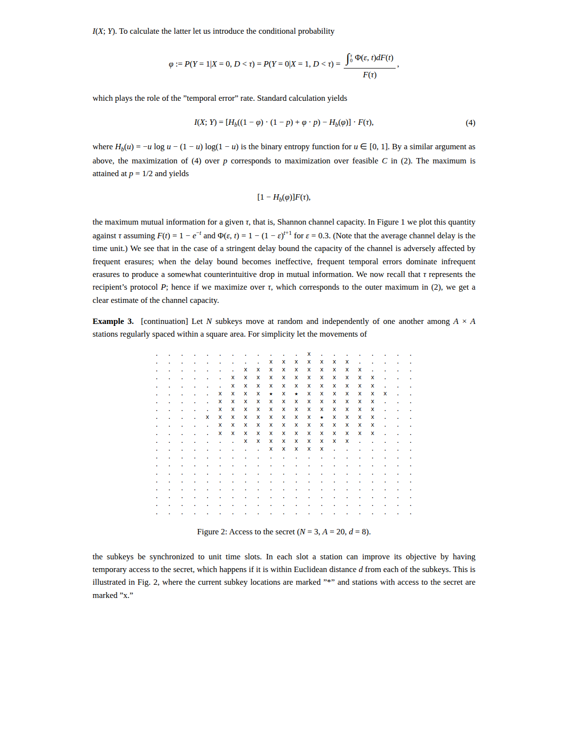I(X; Y). To calculate the latter let us introduce the conditional probability
φ := P(Y = 1|X = 0, D < τ) = P(Y = 0|X = 1, D < τ) = ∫τ 0 Φ(ε, t)dF(t) F(τ) ,
which plays the role of the ”temporal error” rate. Standard calculation yields
I(X; Y) = [Hb((1 − φ) · (1 − p) + φ · p) − Hb(φ)] · F(τ), (4)
where Hb(u) = −u log u − (1 − u) log(1 − u) is the binary entropy function for u ∈ [0, 1]. By a similar argument as above, the maximization of (4) over p corresponds to maximization over feasible C in (2). The maximum is attained at p = 1/2 and yields
[1 − Hb(φ)]F(τ),
the maximum mutual information for a given τ, that is, Shannon channel capacity. In Figure 1 we plot this quantity against τ assuming F(t) = 1 − e−t and Φ(ε, t) = 1 − (1 − ε)t+1 for ε = 0.3. (Note that the average channel delay is the time unit.) We see that in the case of a stringent delay bound the capacity of the channel is adversely affected by frequent erasures; when the delay bound becomes ineffective, frequent temporal errors dominate infrequent erasures to produce a somewhat counterintuitive drop in mutual information. We now recall that τ represents the recipient’s protocol P; hence if we maximize over τ, which corresponds to the outer maximum in (2), we get a clear estimate of the channel capacity.
Example 3. [continuation] Let N subkeys move at random and independently of one another among A × A stations regularly spaced within a square area. For simplicity let the movements of
. . . . . . . . . . . . x . . . . . . . . . . . . . . . . . x x x x x x x . . . . . . . . . . . . x x x x x x x x x x . . . . . . . . . . x x x x x x x x x x x x . . . . . . . . . x x x x x x x x x x x x . . . . . . . . x x x x ★ x ★ x x x x x x x . . . . . . . x x x x x x x x x x x x x . . . . . . . . x x x x x x x x x x x x x . . . . . . . x x x x x x x x x ★ x x x x . . . . . . . . x x x x x x x x x x x x x . . . . . . . . x x x x x x x x x x x x x . . . . . . . . . . x x x x x x x x x . . . . . . . . . . . . . . x x x x x . . . . . . . . . . . . . . . . . . . . . . . . . . . . . . . . . . . . . . . . . . . . . . . . . . . . . . . . . . . . . . . . . . . . . . . . . . . . . . . . . . . . . . . . . . . . . . . . . . . . . . . . . . . . . . . . . . . . . . . . . . . . . . . . . . . . . . . . . . . . . . . . . . . . . . . . . . . . . . . . . . . . . . . . . . . . . . .
Figure 2: Access to the secret (N = 3, A = 20, d = 8).
the subkeys be synchronized to unit time slots. In each slot a station can improve its objective by having temporary access to the secret, which happens if it is within Euclidean distance d from each of the subkeys. This is illustrated in Fig. 2, where the current subkey locations are marked ”*” and stations with access to the secret are marked ”x.”